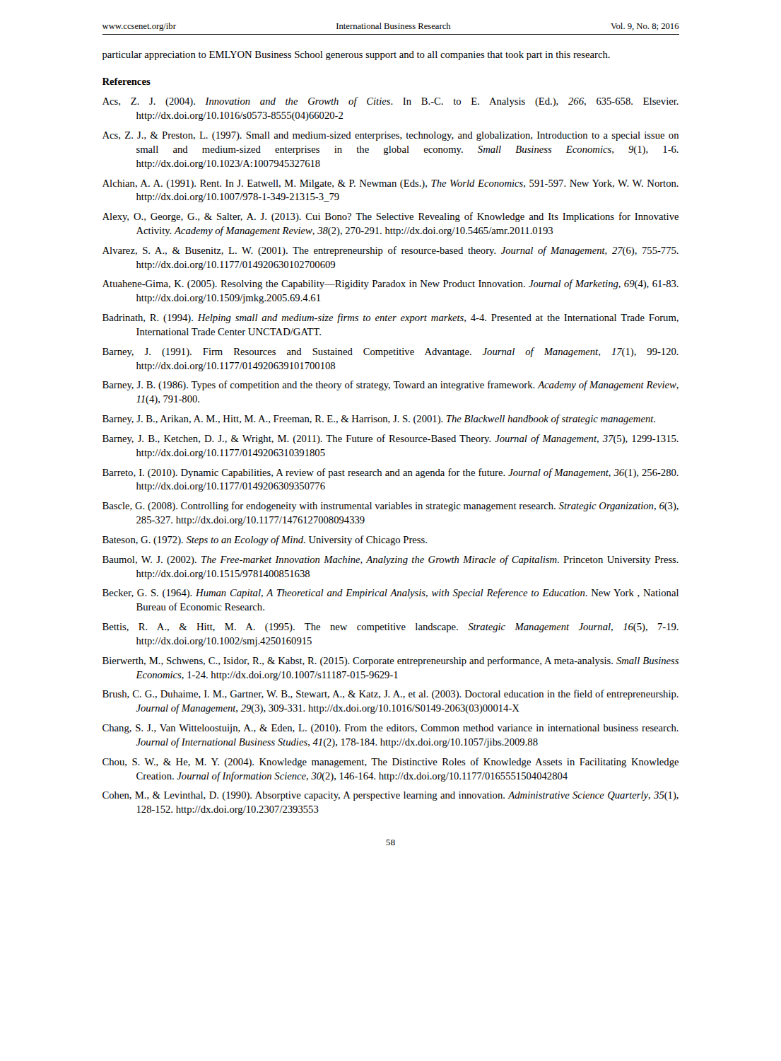www.ccsenet.org/ibr International Business Research Vol. 9, No. 8; 2016
particular appreciation to EMLYON Business School generous support and to all companies that took part in this research.
References
Acs, Z. J. (2004). Innovation and the Growth of Cities. In B.-C. to E. Analysis (Ed.), 266, 635-658. Elsevier. http://dx.doi.org/10.1016/s0573-8555(04)66020-2
Acs, Z. J., & Preston, L. (1997). Small and medium-sized enterprises, technology, and globalization, Introduction to a special issue on small and medium-sized enterprises in the global economy. Small Business Economics, 9(1), 1-6. http://dx.doi.org/10.1023/A:1007945327618
Alchian, A. A. (1991). Rent. In J. Eatwell, M. Milgate, & P. Newman (Eds.), The World Economics, 591-597. New York, W. W. Norton. http://dx.doi.org/10.1007/978-1-349-21315-3_79
Alexy, O., George, G., & Salter, A. J. (2013). Cui Bono? The Selective Revealing of Knowledge and Its Implications for Innovative Activity. Academy of Management Review, 38(2), 270-291. http://dx.doi.org/10.5465/amr.2011.0193
Alvarez, S. A., & Busenitz, L. W. (2001). The entrepreneurship of resource-based theory. Journal of Management, 27(6), 755-775. http://dx.doi.org/10.1177/014920630102700609
Atuahene-Gima, K. (2005). Resolving the Capability—Rigidity Paradox in New Product Innovation. Journal of Marketing, 69(4), 61-83. http://dx.doi.org/10.1509/jmkg.2005.69.4.61
Badrinath, R. (1994). Helping small and medium-size firms to enter export markets, 4-4. Presented at the International Trade Forum, International Trade Center UNCTAD/GATT.
Barney, J. (1991). Firm Resources and Sustained Competitive Advantage. Journal of Management, 17(1), 99-120. http://dx.doi.org/10.1177/014920639101700108
Barney, J. B. (1986). Types of competition and the theory of strategy, Toward an integrative framework. Academy of Management Review, 11(4), 791-800.
Barney, J. B., Arikan, A. M., Hitt, M. A., Freeman, R. E., & Harrison, J. S. (2001). The Blackwell handbook of strategic management.
Barney, J. B., Ketchen, D. J., & Wright, M. (2011). The Future of Resource-Based Theory. Journal of Management, 37(5), 1299-1315. http://dx.doi.org/10.1177/0149206310391805
Barreto, I. (2010). Dynamic Capabilities, A review of past research and an agenda for the future. Journal of Management, 36(1), 256-280. http://dx.doi.org/10.1177/0149206309350776
Bascle, G. (2008). Controlling for endogeneity with instrumental variables in strategic management research. Strategic Organization, 6(3), 285-327. http://dx.doi.org/10.1177/1476127008094339
Bateson, G. (1972). Steps to an Ecology of Mind. University of Chicago Press.
Baumol, W. J. (2002). The Free-market Innovation Machine, Analyzing the Growth Miracle of Capitalism. Princeton University Press. http://dx.doi.org/10.1515/9781400851638
Becker, G. S. (1964). Human Capital, A Theoretical and Empirical Analysis, with Special Reference to Education. New York , National Bureau of Economic Research.
Bettis, R. A., & Hitt, M. A. (1995). The new competitive landscape. Strategic Management Journal, 16(5), 7-19. http://dx.doi.org/10.1002/smj.4250160915
Bierwerth, M., Schwens, C., Isidor, R., & Kabst, R. (2015). Corporate entrepreneurship and performance, A meta-analysis. Small Business Economics, 1-24. http://dx.doi.org/10.1007/s11187-015-9629-1
Brush, C. G., Duhaime, I. M., Gartner, W. B., Stewart, A., & Katz, J. A., et al. (2003). Doctoral education in the field of entrepreneurship. Journal of Management, 29(3), 309-331. http://dx.doi.org/10.1016/S0149-2063(03)00014-X
Chang, S. J., Van Witteloostuijn, A., & Eden, L. (2010). From the editors, Common method variance in international business research. Journal of International Business Studies, 41(2), 178-184. http://dx.doi.org/10.1057/jibs.2009.88
Chou, S. W., & He, M. Y. (2004). Knowledge management, The Distinctive Roles of Knowledge Assets in Facilitating Knowledge Creation. Journal of Information Science, 30(2), 146-164. http://dx.doi.org/10.1177/0165551504042804
Cohen, M., & Levinthal, D. (1990). Absorptive capacity, A perspective learning and innovation. Administrative Science Quarterly, 35(1), 128-152. http://dx.doi.org/10.2307/2393553
58